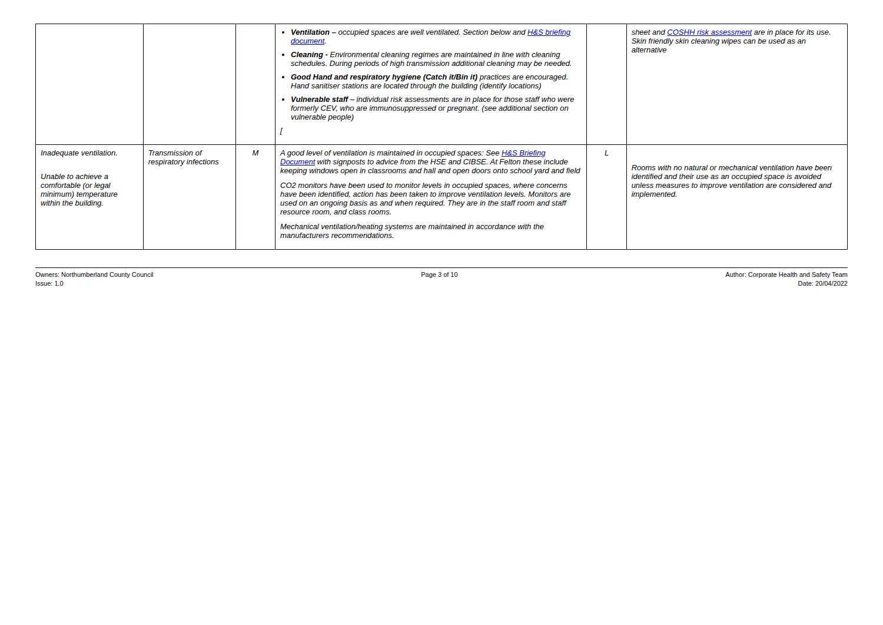| | | | Ventilation – occupied spaces are well ventilated. Section below and H&S briefing document . Cleaning - Environmental cleaning regimes are maintained in line with cleaning schedules. During periods of high transmission additional cleaning may be needed. Good Hand and respiratory hygiene (Catch it/Bin it) practices are encouraged. Hand sanitiser stations are located through the building (identify locations) Vulnerable staff – individual risk assessments are in place for those staff who were formerly CEV, who are immunosuppressed or pregnant. (see additional section on vulnerable people) [ | | sheet and COSHH risk assessment are in place for its use. Skin friendly skin cleaning wipes can be used as an alternative |
| Inadequate ventilation. Unable to achieve a comfortable (or legal minimum) temperature within the building. | Transmission of respiratory infections | M | A good level of ventilation is maintained in occupied spaces: See H&S Briefing Document with signposts to advice from the HSE and CIBSE. At Felton these include keeping windows open in classrooms and hall and open doors onto school yard and field CO2 monitors have been used to monitor levels in occupied spaces, where concerns have been identified, action has been taken to improve ventilation levels. Monitors are used on an ongoing basis as and when required. They are in the staff room and staff resource room, and class rooms. Mechanical ventilation/heating systems are maintained in accordance with the manufacturers recommendations. | L | Rooms with no natural or mechanical ventilation have been identified and their use as an occupied space is avoided unless measures to improve ventilation are considered and implemented. |
Owners: Northumberland County Council
Issue: 1.0
Page 3 of 10
Author: Corporate Health and Safety Team
Date: 20/04/2022